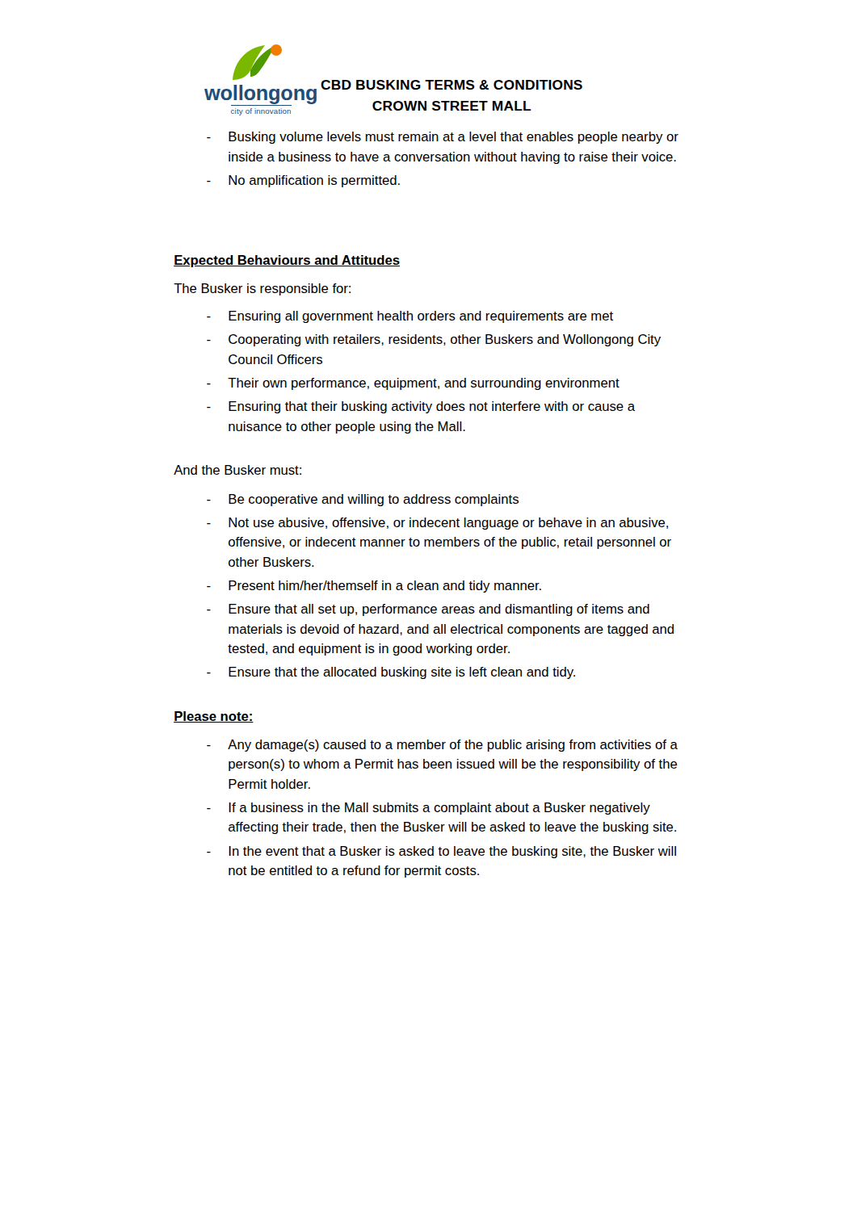wollongong
city of innovation
CBD BUSKING TERMS & CONDITIONS
CROWN STREET MALL
Busking volume levels must remain at a level that enables people nearby or inside a business to have a conversation without having to raise their voice.
No amplification is permitted.
Expected Behaviours and Attitudes
The Busker is responsible for:
Ensuring all government health orders and requirements are met
Cooperating with retailers, residents, other Buskers and Wollongong City Council Officers
Their own performance, equipment, and surrounding environment
Ensuring that their busking activity does not interfere with or cause a nuisance to other people using the Mall.
And the Busker must:
Be cooperative and willing to address complaints
Not use abusive, offensive, or indecent language or behave in an abusive, offensive, or indecent manner to members of the public, retail personnel or other Buskers.
Present him/her/themself in a clean and tidy manner.
Ensure that all set up, performance areas and dismantling of items and materials is devoid of hazard, and all electrical components are tagged and tested, and equipment is in good working order.
Ensure that the allocated busking site is left clean and tidy.
Please note:
Any damage(s) caused to a member of the public arising from activities of a person(s) to whom a Permit has been issued will be the responsibility of the Permit holder.
If a business in the Mall submits a complaint about a Busker negatively affecting their trade, then the Busker will be asked to leave the busking site.
In the event that a Busker is asked to leave the busking site, the Busker will not be entitled to a refund for permit costs.